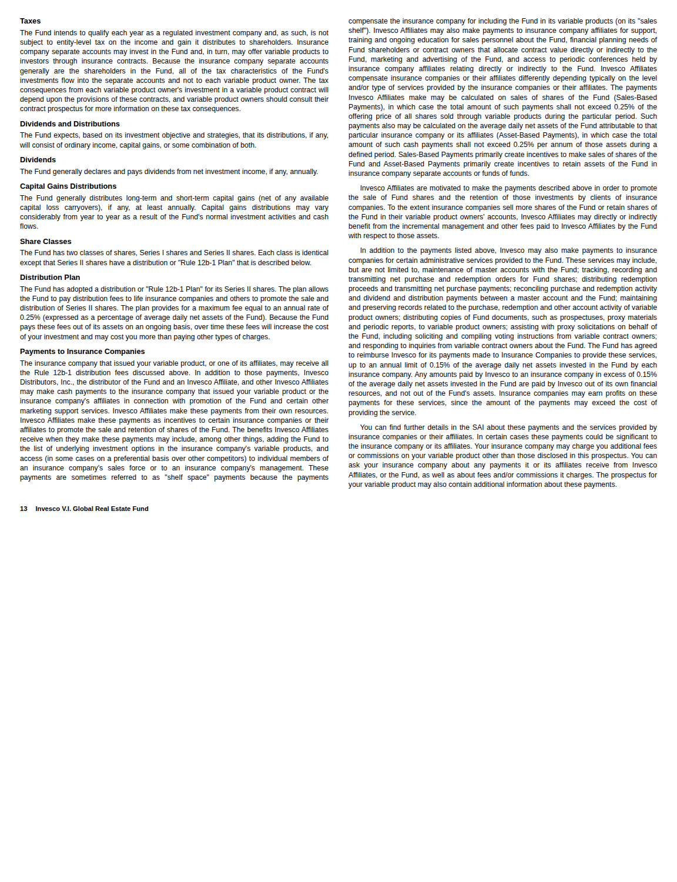Taxes
The Fund intends to qualify each year as a regulated investment company and, as such, is not subject to entity-level tax on the income and gain it distributes to shareholders. Insurance company separate accounts may invest in the Fund and, in turn, may offer variable products to investors through insurance contracts. Because the insurance company separate accounts generally are the shareholders in the Fund, all of the tax characteristics of the Fund's investments flow into the separate accounts and not to each variable product owner. The tax consequences from each variable product owner's investment in a variable product contract will depend upon the provisions of these contracts, and variable product owners should consult their contract prospectus for more information on these tax consequences.
Dividends and Distributions
The Fund expects, based on its investment objective and strategies, that its distributions, if any, will consist of ordinary income, capital gains, or some combination of both.
Dividends
The Fund generally declares and pays dividends from net investment income, if any, annually.
Capital Gains Distributions
The Fund generally distributes long-term and short-term capital gains (net of any available capital loss carryovers), if any, at least annually. Capital gains distributions may vary considerably from year to year as a result of the Fund's normal investment activities and cash flows.
Share Classes
The Fund has two classes of shares, Series I shares and Series II shares. Each class is identical except that Series II shares have a distribution or "Rule 12b-1 Plan" that is described below.
Distribution Plan
The Fund has adopted a distribution or "Rule 12b-1 Plan" for its Series II shares. The plan allows the Fund to pay distribution fees to life insurance companies and others to promote the sale and distribution of Series II shares. The plan provides for a maximum fee equal to an annual rate of 0.25% (expressed as a percentage of average daily net assets of the Fund). Because the Fund pays these fees out of its assets on an ongoing basis, over time these fees will increase the cost of your investment and may cost you more than paying other types of charges.
Payments to Insurance Companies
The insurance company that issued your variable product, or one of its affiliates, may receive all the Rule 12b-1 distribution fees discussed above. In addition to those payments, Invesco Distributors, Inc., the distributor of the Fund and an Invesco Affiliate, and other Invesco Affiliates may make cash payments to the insurance company that issued your variable product or the insurance company's affiliates in connection with promotion of the Fund and certain other marketing support services. Invesco Affiliates make these payments from their own resources. Invesco Affiliates make these payments as incentives to certain insurance companies or their affiliates to promote the sale and retention of shares of the Fund. The benefits Invesco Affiliates receive when they make these payments may include, among other things, adding the Fund to the list of underlying investment options in the insurance company's variable products, and access (in some cases on a preferential basis over other competitors) to individual members of an insurance company's sales force or to an insurance company's management. These payments are sometimes referred to as "shelf space" payments because the payments compensate the insurance company for including the Fund in its variable products (on its "sales shelf"). Invesco Affiliates may also make payments to insurance company affiliates for support, training and ongoing education for sales personnel about the Fund, financial planning needs of Fund shareholders or contract owners that allocate contract value directly or indirectly to the Fund, marketing and advertising of the Fund, and access to periodic conferences held by insurance company affiliates relating directly or indirectly to the Fund. Invesco Affiliates compensate insurance companies or their affiliates differently depending typically on the level and/or type of services provided by the insurance companies or their affiliates. The payments Invesco Affiliates make may be calculated on sales of shares of the Fund (Sales-Based Payments), in which case the total amount of such payments shall not exceed 0.25% of the offering price of all shares sold through variable products during the particular period. Such payments also may be calculated on the average daily net assets of the Fund attributable to that particular insurance company or its affiliates (Asset-Based Payments), in which case the total amount of such cash payments shall not exceed 0.25% per annum of those assets during a defined period. Sales-Based Payments primarily create incentives to make sales of shares of the Fund and Asset-Based Payments primarily create incentives to retain assets of the Fund in insurance company separate accounts or funds of funds.
Invesco Affiliates are motivated to make the payments described above in order to promote the sale of Fund shares and the retention of those investments by clients of insurance companies. To the extent insurance companies sell more shares of the Fund or retain shares of the Fund in their variable product owners' accounts, Invesco Affiliates may directly or indirectly benefit from the incremental management and other fees paid to Invesco Affiliates by the Fund with respect to those assets.
In addition to the payments listed above, Invesco may also make payments to insurance companies for certain administrative services provided to the Fund. These services may include, but are not limited to, maintenance of master accounts with the Fund; tracking, recording and transmitting net purchase and redemption orders for Fund shares; distributing redemption proceeds and transmitting net purchase payments; reconciling purchase and redemption activity and dividend and distribution payments between a master account and the Fund; maintaining and preserving records related to the purchase, redemption and other account activity of variable product owners; distributing copies of Fund documents, such as prospectuses, proxy materials and periodic reports, to variable product owners; assisting with proxy solicitations on behalf of the Fund, including soliciting and compiling voting instructions from variable contract owners; and responding to inquiries from variable contract owners about the Fund. The Fund has agreed to reimburse Invesco for its payments made to Insurance Companies to provide these services, up to an annual limit of 0.15% of the average daily net assets invested in the Fund by each insurance company. Any amounts paid by Invesco to an insurance company in excess of 0.15% of the average daily net assets invested in the Fund are paid by Invesco out of its own financial resources, and not out of the Fund's assets. Insurance companies may earn profits on these payments for these services, since the amount of the payments may exceed the cost of providing the service.
You can find further details in the SAI about these payments and the services provided by insurance companies or their affiliates. In certain cases these payments could be significant to the insurance company or its affiliates. Your insurance company may charge you additional fees or commissions on your variable product other than those disclosed in this prospectus. You can ask your insurance company about any payments it or its affiliates receive from Invesco Affiliates, or the Fund, as well as about fees and/or commissions it charges. The prospectus for your variable product may also contain additional information about these payments.
13 Invesco V.I. Global Real Estate Fund